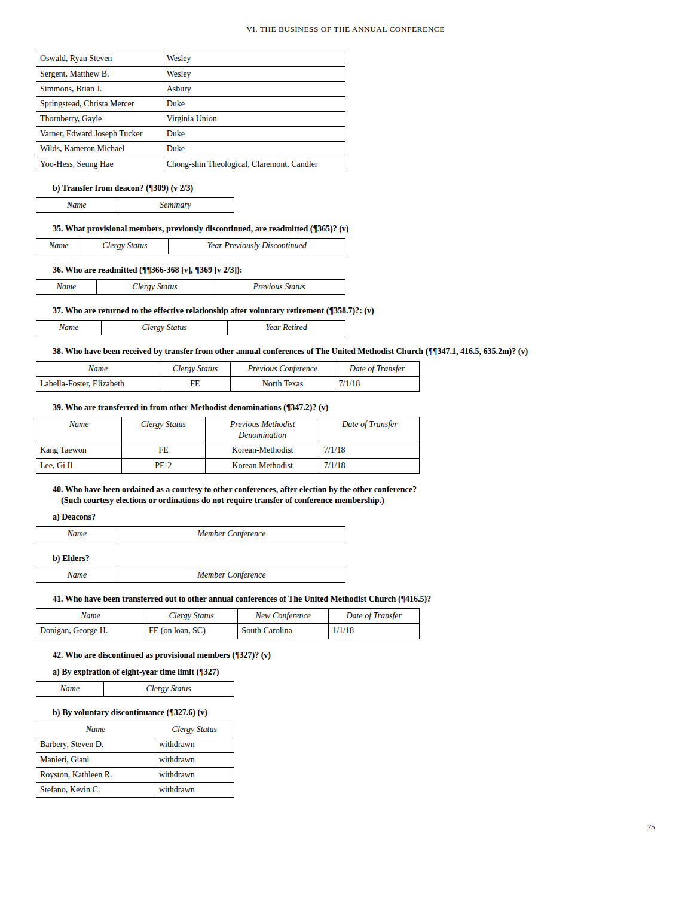VI. THE BUSINESS OF THE ANNUAL CONFERENCE
| Oswald, Ryan Steven | Wesley |
| Sergent, Matthew B. | Wesley |
| Simmons, Brian J. | Asbury |
| Springstead, Christa Mercer | Duke |
| Thornberry, Gayle | Virginia Union |
| Varner, Edward Joseph Tucker | Duke |
| Wilds, Kameron Michael | Duke |
| Yoo-Hess, Seung Hae | Chong-shin Theological, Claremont, Candler |
b) Transfer from deacon? (¶309) (v 2/3)
| Name | Seminary |
| --- | --- |
35. What provisional members, previously discontinued, are readmitted (¶365)? (v)
| Name | Clergy Status | Year Previously Discontinued |
| --- | --- | --- |
36. Who are readmitted (¶¶366-368 [v], ¶369 [v 2/3]):
| Name | Clergy Status | Previous Status |
| --- | --- | --- |
37. Who are returned to the effective relationship after voluntary retirement (¶358.7)?: (v)
| Name | Clergy Status | Year Retired |
| --- | --- | --- |
38. Who have been received by transfer from other annual conferences of The United Methodist Church (¶¶347.1, 416.5, 635.2m)? (v)
| Name | Clergy Status | Previous Conference | Date of Transfer |
| --- | --- | --- | --- |
| Labella-Foster, Elizabeth | FE | North Texas | 7/1/18 |
39. Who are transferred in from other Methodist denominations (¶347.2)? (v)
| Name | Clergy Status | Previous Methodist Denomination | Date of Transfer |
| --- | --- | --- | --- |
| Kang Taewon | FE | Korean-Methodist | 7/1/18 |
| Lee, Gi Il | PE-2 | Korean Methodist | 7/1/18 |
40. Who have been ordained as a courtesy to other conferences, after election by the other conference?
(Such courtesy elections or ordinations do not require transfer of conference membership.)
a) Deacons?
| Name | Member Conference |
| --- | --- |
b) Elders?
| Name | Member Conference |
| --- | --- |
41. Who have been transferred out to other annual conferences of The United Methodist Church (¶416.5)?
| Name | Clergy Status | New Conference | Date of Transfer |
| --- | --- | --- | --- |
| Donigan, George H. | FE (on loan, SC) | South Carolina | 1/1/18 |
42. Who are discontinued as provisional members (¶327)? (v)
a) By expiration of eight-year time limit (¶327)
| Name | Clergy Status |
| --- | --- |
b) By voluntary discontinuance (¶327.6) (v)
| Name | Clergy Status |
| --- | --- |
| Barbery, Steven D. | withdrawn |
| Manieri, Giani | withdrawn |
| Royston, Kathleen R. | withdrawn |
| Stefano, Kevin C. | withdrawn |
75